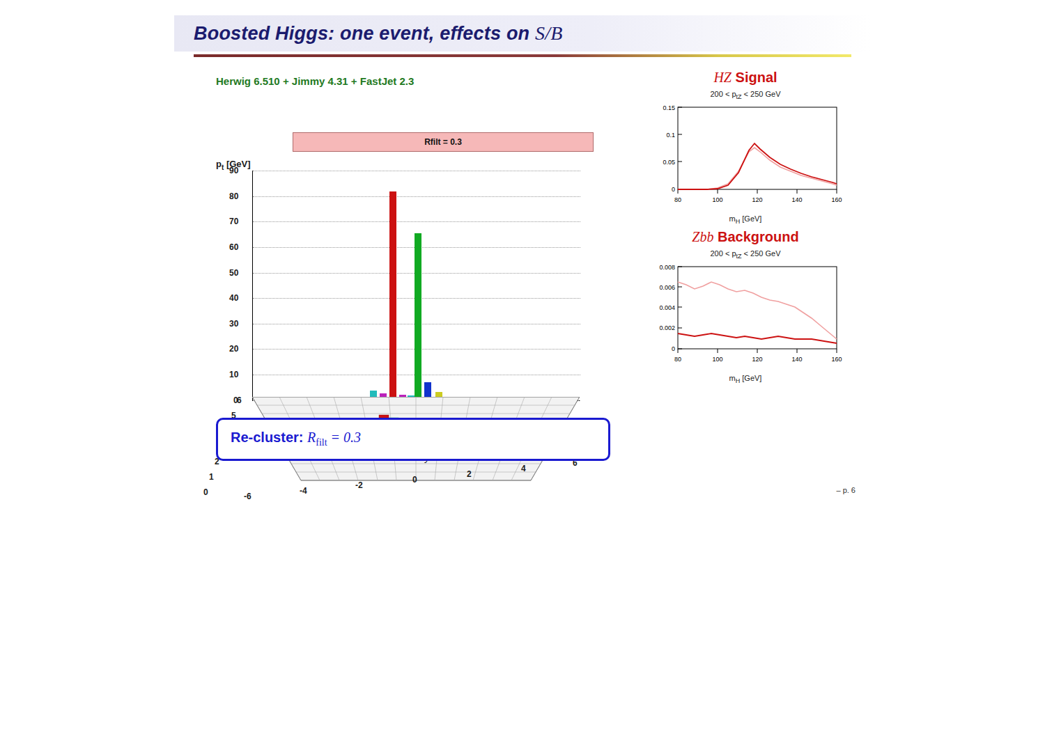Boosted Higgs: one event, effects on S/B
Herwig 6.510 + Jimmy 4.31 + FastJet 2.3
Rfilt = 0.3
pt [GeV]
90
80
70
60
50
40
30
20
10
0
6
5
4
3
2
1
0
φ
-6
-4
-2
0
2
4
6
y
Re-cluster: Rfilt = 0.3
HZ Signal
200 < ptZ < 250 GeV
0.15 0.1 0.05 0 80 100 120 140 160
mH [GeV]
Zbb Background
200 < ptZ < 250 GeV
0.008 0.006 0.004 0.002 0 80 100 120 140 160
mH [GeV]
– p. 6